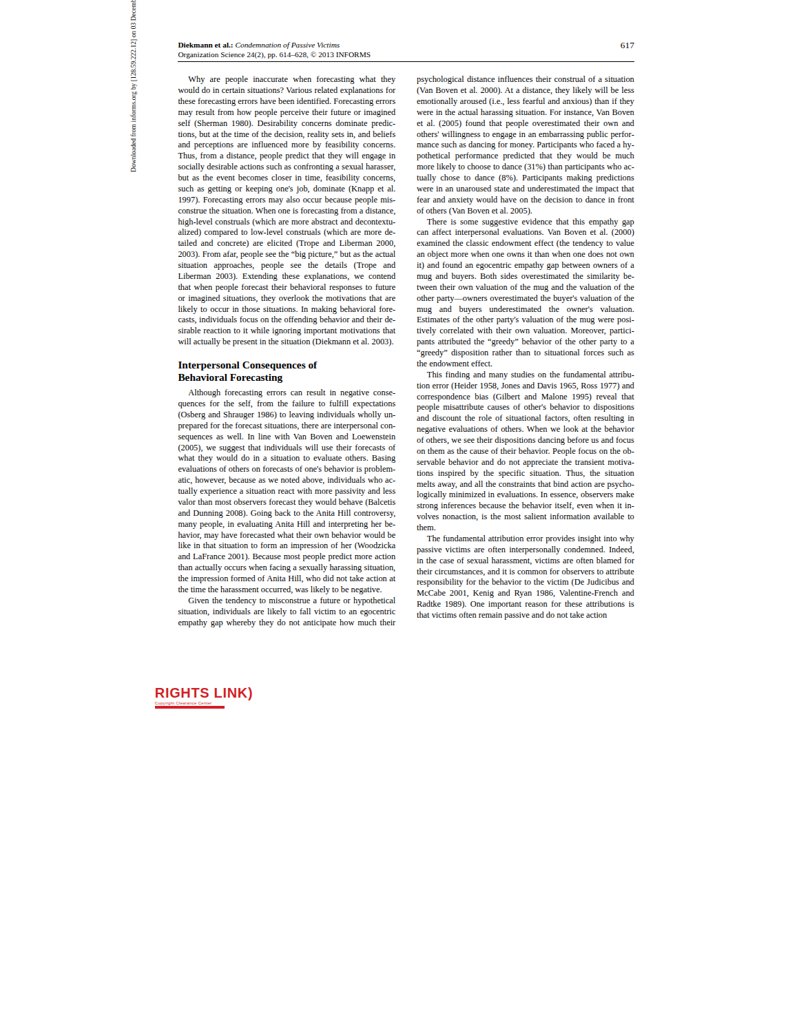Downloaded from informs.org by [128.59.222.12] on 03 December 2014, at 08:30 . For personal use only, all rights reserved.
Diekmann et al.: Condemnation of Passive Victims
Organization Science 24(2), pp. 614–628, © 2013 INFORMS
617
Why are people inaccurate when forecasting what they would do in certain situations? Various related explanations for these forecasting errors have been identified. Forecasting errors may result from how people perceive their future or imagined self (Sherman 1980). Desirability concerns dominate predictions, but at the time of the decision, reality sets in, and beliefs and perceptions are influenced more by feasibility concerns. Thus, from a distance, people predict that they will engage in socially desirable actions such as confronting a sexual harasser, but as the event becomes closer in time, feasibility concerns, such as getting or keeping one's job, dominate (Knapp et al. 1997). Forecasting errors may also occur because people misconstrue the situation. When one is forecasting from a distance, high-level construals (which are more abstract and decontextualized) compared to low-level construals (which are more detailed and concrete) are elicited (Trope and Liberman 2000, 2003). From afar, people see the “big picture,” but as the actual situation approaches, people see the details (Trope and Liberman 2003). Extending these explanations, we contend that when people forecast their behavioral responses to future or imagined situations, they overlook the motivations that are likely to occur in those situations. In making behavioral forecasts, individuals focus on the offending behavior and their desirable reaction to it while ignoring important motivations that will actually be present in the situation (Diekmann et al. 2003).
Interpersonal Consequences of
Behavioral Forecasting
Although forecasting errors can result in negative consequences for the self, from the failure to fulfill expectations (Osberg and Shrauger 1986) to leaving individuals wholly unprepared for the forecast situations, there are interpersonal consequences as well. In line with Van Boven and Loewenstein (2005), we suggest that individuals will use their forecasts of what they would do in a situation to evaluate others. Basing evaluations of others on forecasts of one's behavior is problematic, however, because as we noted above, individuals who actually experience a situation react with more passivity and less valor than most observers forecast they would behave (Balcetis and Dunning 2008). Going back to the Anita Hill controversy, many people, in evaluating Anita Hill and interpreting her behavior, may have forecasted what their own behavior would be like in that situation to form an impression of her (Woodzicka and LaFrance 2001). Because most people predict more action than actually occurs when facing a sexually harassing situation, the impression formed of Anita Hill, who did not take action at the time the harassment occurred, was likely to be negative.
Given the tendency to misconstrue a future or hypothetical situation, individuals are likely to fall victim to an egocentric empathy gap whereby they do not anticipate how much their psychological distance influences their construal of a situation (Van Boven et al. 2000). At a distance, they likely will be less emotionally aroused (i.e., less fearful and anxious) than if they were in the actual harassing situation. For instance, Van Boven et al. (2005) found that people overestimated their own and others' willingness to engage in an embarrassing public performance such as dancing for money. Participants who faced a hypothetical performance predicted that they would be much more likely to choose to dance (31%) than participants who actually chose to dance (8%). Participants making predictions were in an unaroused state and underestimated the impact that fear and anxiety would have on the decision to dance in front of others (Van Boven et al. 2005).
There is some suggestive evidence that this empathy gap can affect interpersonal evaluations. Van Boven et al. (2000) examined the classic endowment effect (the tendency to value an object more when one owns it than when one does not own it) and found an egocentric empathy gap between owners of a mug and buyers. Both sides overestimated the similarity between their own valuation of the mug and the valuation of the other party—owners overestimated the buyer's valuation of the mug and buyers underestimated the owner's valuation. Estimates of the other party's valuation of the mug were positively correlated with their own valuation. Moreover, participants attributed the “greedy” behavior of the other party to a “greedy” disposition rather than to situational forces such as the endowment effect.
This finding and many studies on the fundamental attribution error (Heider 1958, Jones and Davis 1965, Ross 1977) and correspondence bias (Gilbert and Malone 1995) reveal that people misattribute causes of other's behavior to dispositions and discount the role of situational factors, often resulting in negative evaluations of others. When we look at the behavior of others, we see their dispositions dancing before us and focus on them as the cause of their behavior. People focus on the observable behavior and do not appreciate the transient motivations inspired by the specific situation. Thus, the situation melts away, and all the constraints that bind action are psychologically minimized in evaluations. In essence, observers make strong inferences because the behavior itself, even when it involves nonaction, is the most salient information available to them.
The fundamental attribution error provides insight into why passive victims are often interpersonally condemned. Indeed, in the case of sexual harassment, victims are often blamed for their circumstances, and it is common for observers to attribute responsibility for the behavior to the victim (De Judicibus and McCabe 2001, Kenig and Ryan 1986, Valentine-French and Radtke 1989). One important reason for these attributions is that victims often remain passive and do not take action
RIGHTS LINK)
Copyright Clearance Center